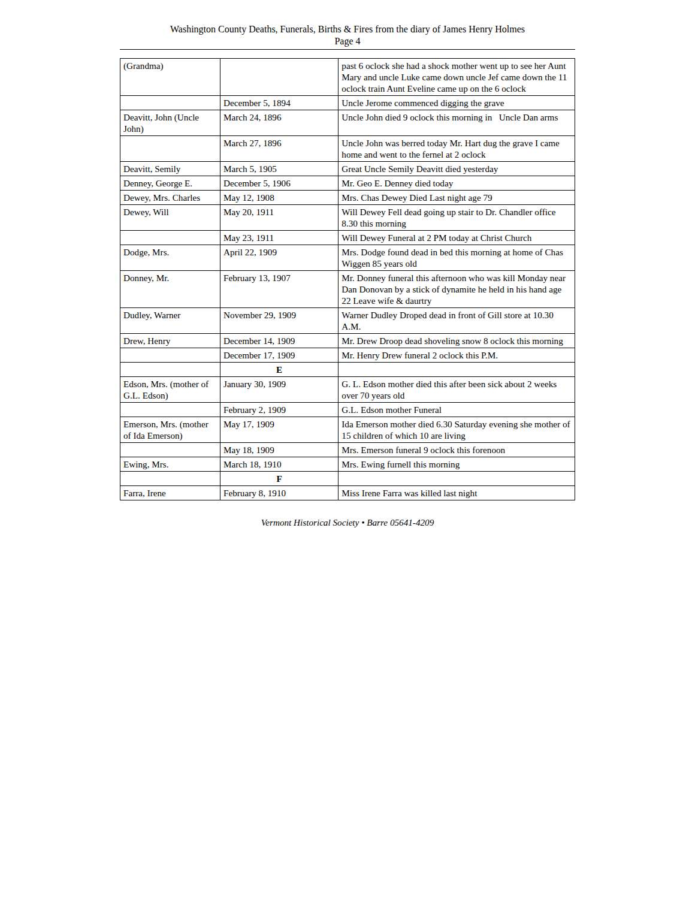Washington County Deaths, Funerals, Births & Fires from the diary of James Henry Holmes
Page 4
| (Grandma) | | past 6 oclock she had a shock mother went up to see her Aunt Mary and uncle Luke came down uncle Jef came down the 11 oclock train Aunt Eveline came up on the 6 oclock |
| | December 5, 1894 | Uncle Jerome commenced digging the grave |
| Deavitt, John (Uncle John) | March 24, 1896 | Uncle John died 9 oclock this morning in Uncle Dan arms |
| | March 27, 1896 | Uncle John was berred today Mr. Hart dug the grave I came home and went to the fernel at 2 oclock |
| Deavitt, Semily | March 5, 1905 | Great Uncle Semily Deavitt died yesterday |
| Denney, George E. | December 5, 1906 | Mr. Geo E. Denney died today |
| Dewey, Mrs. Charles | May 12, 1908 | Mrs. Chas Dewey Died Last night age 79 |
| Dewey, Will | May 20, 1911 | Will Dewey Fell dead going up stair to Dr. Chandler office 8.30 this morning |
| | May 23, 1911 | Will Dewey Funeral at 2 PM today at Christ Church |
| Dodge, Mrs. | April 22, 1909 | Mrs. Dodge found dead in bed this morning at home of Chas Wiggen 85 years old |
| Donney, Mr. | February 13, 1907 | Mr. Donney funeral this afternoon who was kill Monday near Dan Donovan by a stick of dynamite he held in his hand age 22 Leave wife & daurtry |
| Dudley, Warner | November 29, 1909 | Warner Dudley Droped dead in front of Gill store at 10.30 A.M. |
| Drew, Henry | December 14, 1909 | Mr. Drew Droop dead shoveling snow 8 oclock this morning |
| | December 17, 1909 | Mr. Henry Drew funeral 2 oclock this P.M. |
| | E | |
| Edson, Mrs. (mother of G.L. Edson) | January 30, 1909 | G. L. Edson mother died this after been sick about 2 weeks over 70 years old |
| | February 2, 1909 | G.L. Edson mother Funeral |
| Emerson, Mrs. (mother of Ida Emerson) | May 17, 1909 | Ida Emerson mother died 6.30 Saturday evening she mother of 15 children of which 10 are living |
| | May 18, 1909 | Mrs. Emerson funeral 9 oclock this forenoon |
| Ewing, Mrs. | March 18, 1910 | Mrs. Ewing furnell this morning |
| | F | |
| Farra, Irene | February 8, 1910 | Miss Irene Farra was killed last night |
Vermont Historical Society • Barre 05641-4209